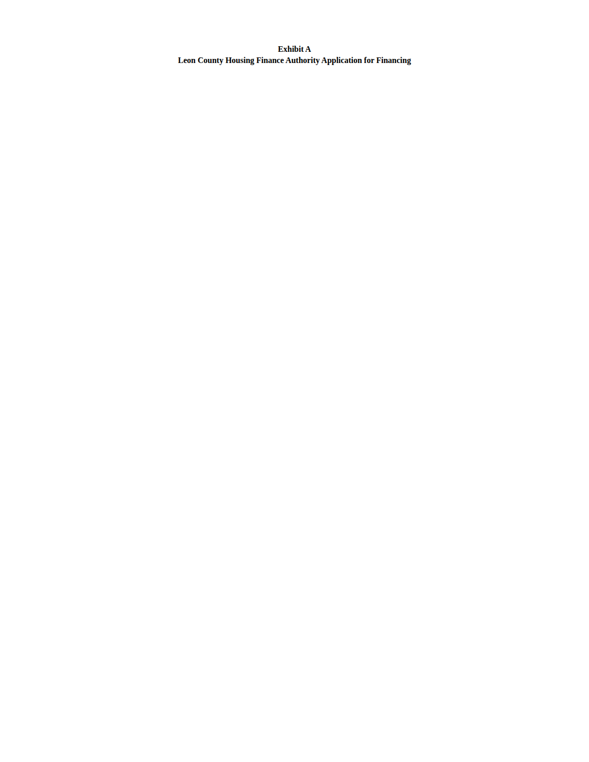Exhibit A Leon County Housing Finance Authority Application for Financing